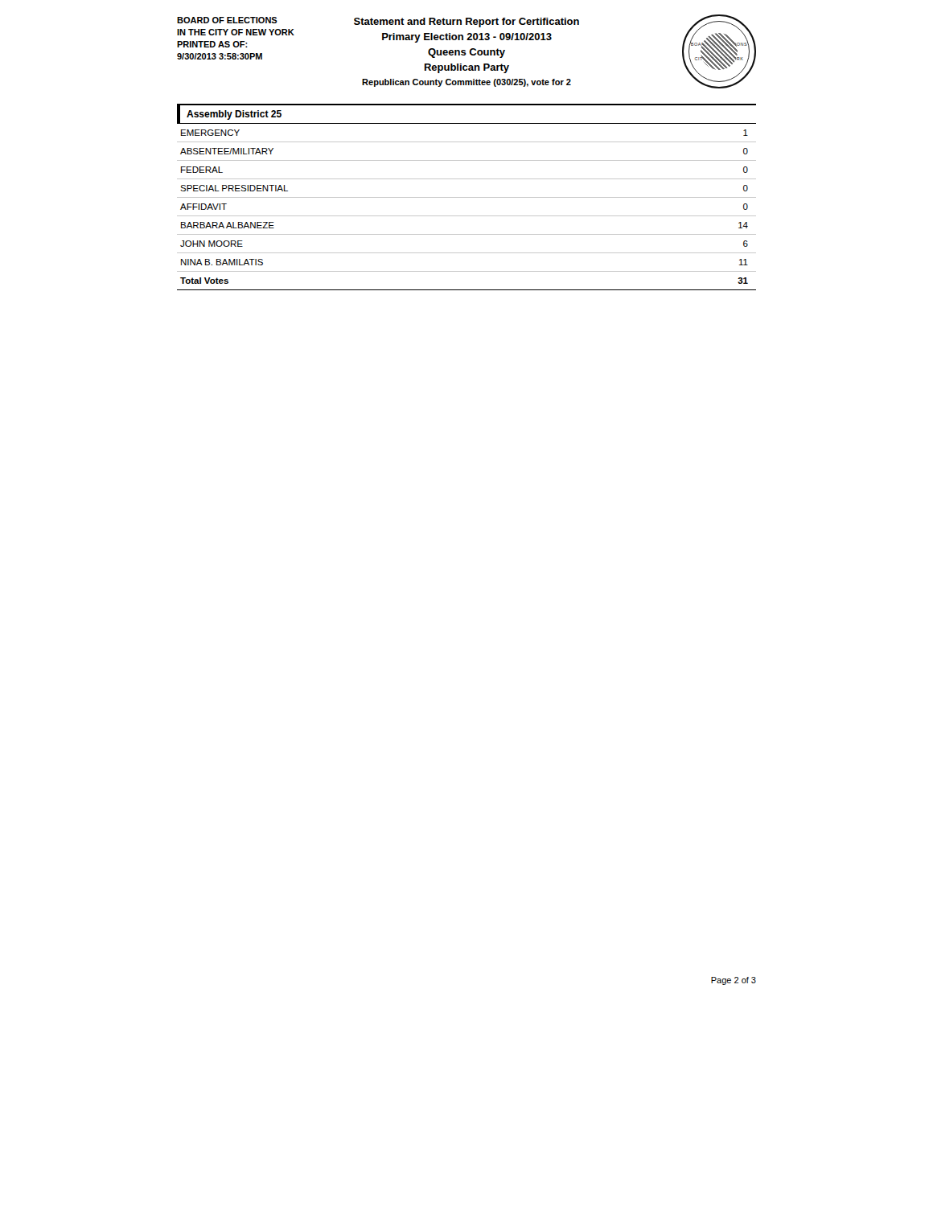BOARD OF ELECTIONS
IN THE CITY OF NEW YORK
PRINTED AS OF:
9/30/2013 3:58:30PM
Statement and Return Report for Certification
Primary Election 2013 - 09/10/2013
Queens County
Republican Party
Republican County Committee (030/25), vote for 2
BOARD OF ELECTIONS
CITY OF NEW YORK
Assembly District 25
| EMERGENCY | 1 |
| ABSENTEE/MILITARY | 0 |
| FEDERAL | 0 |
| SPECIAL PRESIDENTIAL | 0 |
| AFFIDAVIT | 0 |
| BARBARA ALBANEZE | 14 |
| JOHN MOORE | 6 |
| NINA B. BAMILATIS | 11 |
| Total Votes | 31 |
Page 2 of 3